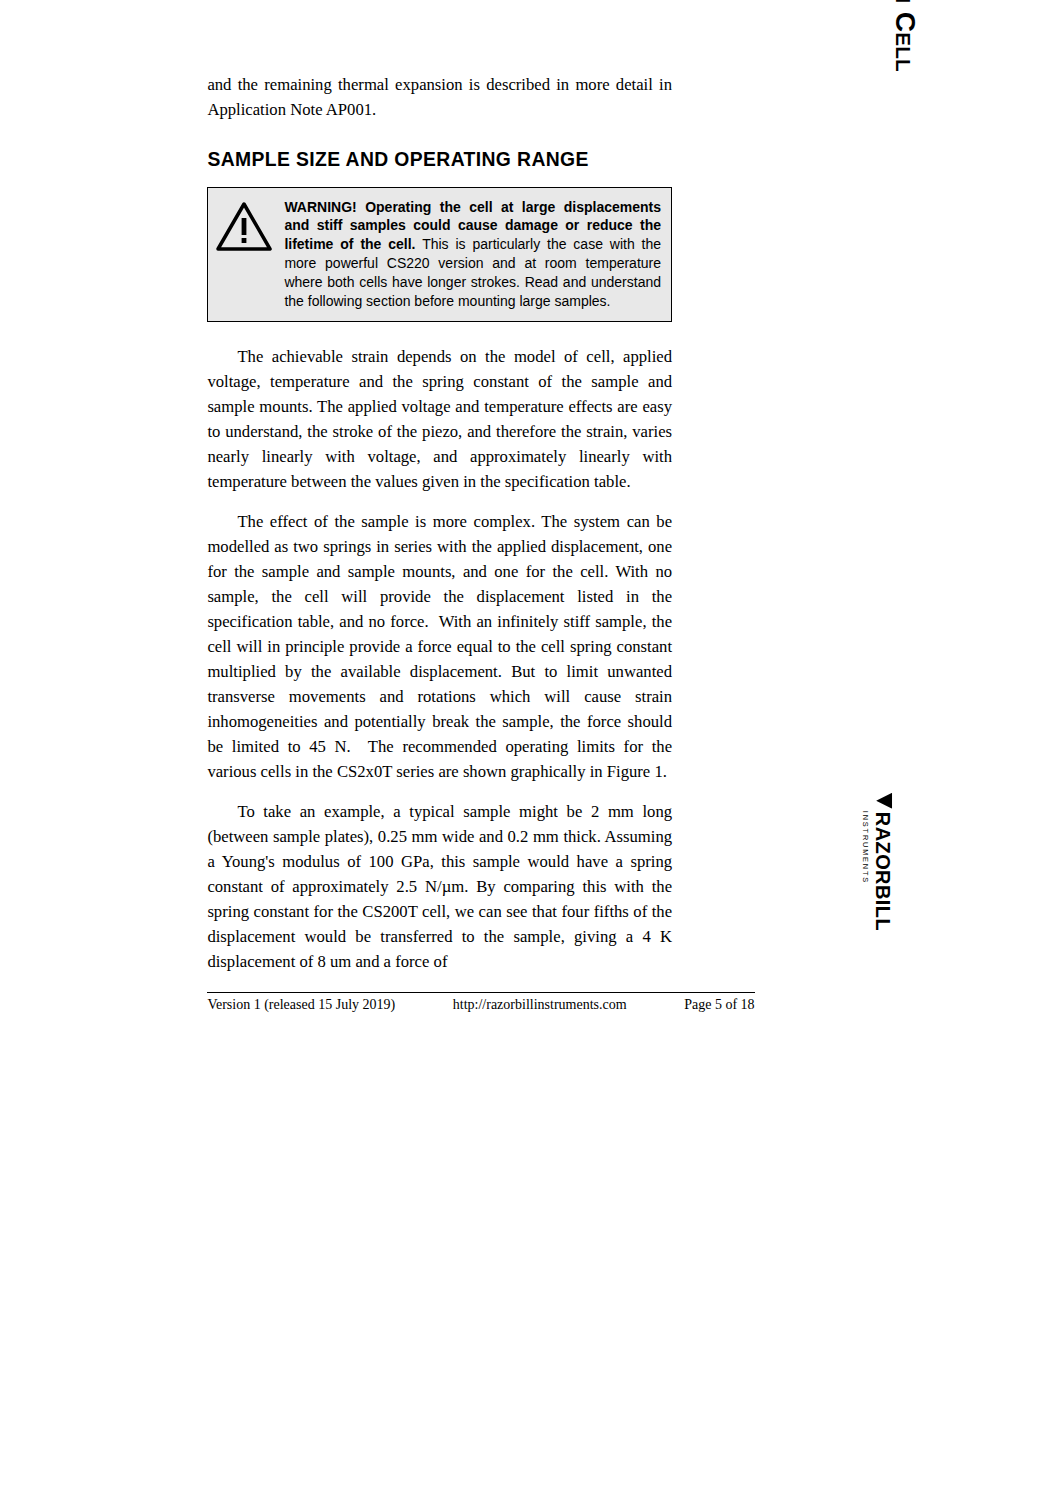CS2X0T: TRANSMISSION STRAIN CELL
RAZORBILL INSTRUMENTS
and the remaining thermal expansion is described in more detail in Application Note AP001.
SAMPLE SIZE AND OPERATING RANGE
WARNING! Operating the cell at large displacements and stiff samples could cause damage or reduce the lifetime of the cell. This is particularly the case with the more powerful CS220 version and at room temperature where both cells have longer strokes. Read and understand the following section before mounting large samples.
The achievable strain depends on the model of cell, applied voltage, temperature and the spring constant of the sample and sample mounts. The applied voltage and temperature effects are easy to understand, the stroke of the piezo, and therefore the strain, varies nearly linearly with voltage, and approximately linearly with temperature between the values given in the specification table.
The effect of the sample is more complex. The system can be modelled as two springs in series with the applied displacement, one for the sample and sample mounts, and one for the cell. With no sample, the cell will provide the displacement listed in the specification table, and no force. With an infinitely stiff sample, the cell will in principle provide a force equal to the cell spring constant multiplied by the available displacement. But to limit unwanted transverse movements and rotations which will cause strain inhomogeneities and potentially break the sample, the force should be limited to 45 N. The recommended operating limits for the various cells in the CS2x0T series are shown graphically in Figure 1.
To take an example, a typical sample might be 2 mm long (between sample plates), 0.25 mm wide and 0.2 mm thick. Assuming a Young's modulus of 100 GPa, this sample would have a spring constant of approximately 2.5 N/µm. By comparing this with the spring constant for the CS200T cell, we can see that four fifths of the displacement would be transferred to the sample, giving a 4 K displacement of 8 um and a force of
Version 1 (released 15 July 2019) http://razorbillinstruments.com Page 5 of 18